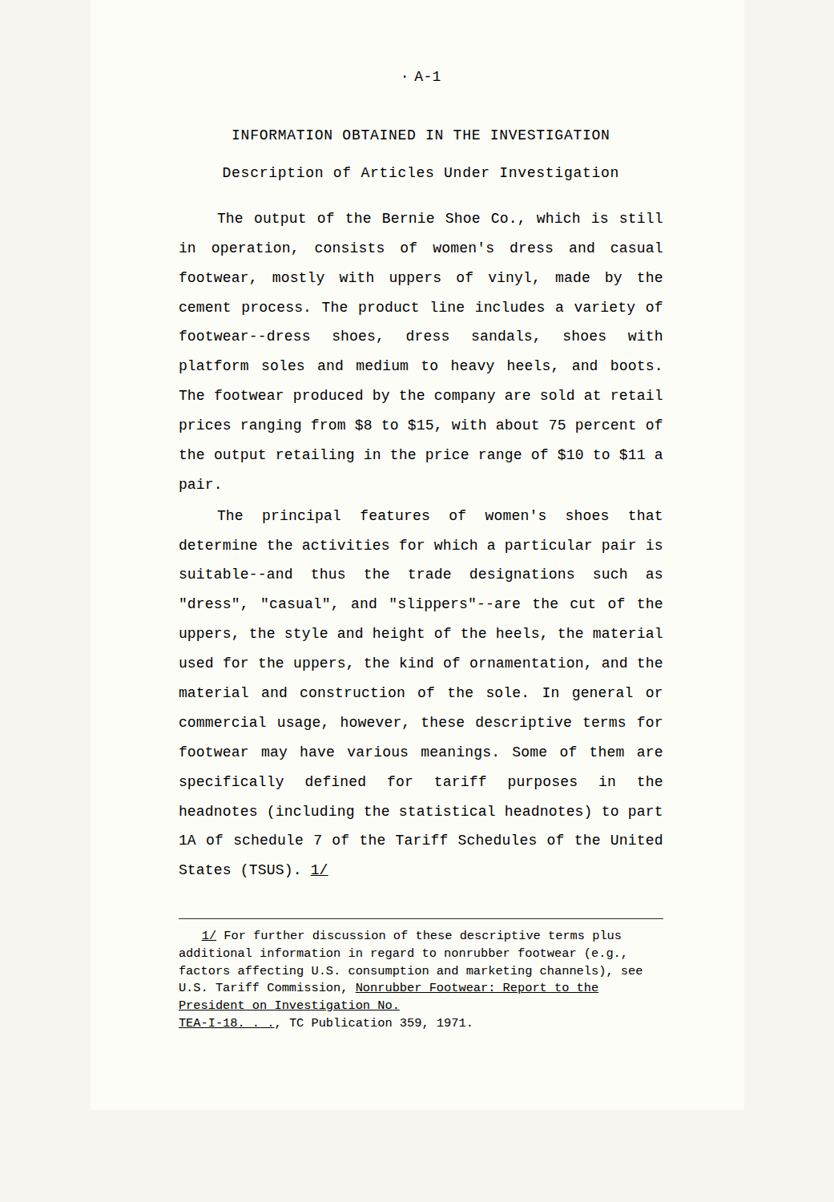·A-1
INFORMATION OBTAINED IN THE INVESTIGATION
Description of Articles Under Investigation
The output of the Bernie Shoe Co., which is still in operation, consists of women's dress and casual footwear, mostly with uppers of vinyl, made by the cement process. The product line includes a variety of footwear--dress shoes, dress sandals, shoes with platform soles and medium to heavy heels, and boots. The footwear produced by the company are sold at retail prices ranging from $8 to $15, with about 75 percent of the output retailing in the price range of $10 to $11 a pair.
The principal features of women's shoes that determine the activ­ities for which a particular pair is suitable--and thus the trade designations such as "dress", "casual", and "slippers"--are the cut of the uppers, the style and height of the heels, the material used for the uppers, the kind of ornamentation, and the material and con­struction of the sole. In general or commercial usage, however, these descriptive terms for footwear may have various meanings. Some of them are specifically defined for tariff purposes in the headnotes (including the statistical headnotes) to part 1A of schedule 7 of the Tariff Schedules of the United States (TSUS). 1/
1/ For further discussion of these descriptive terms plus additional information in regard to nonrubber footwear (e.g., factors affecting U.S. consumption and marketing channels), see U.S. Tariff Commission, Nonrubber Footwear: Report to the President on Investigation No.
TEA-I-18. . ., TC Publication 359, 1971.